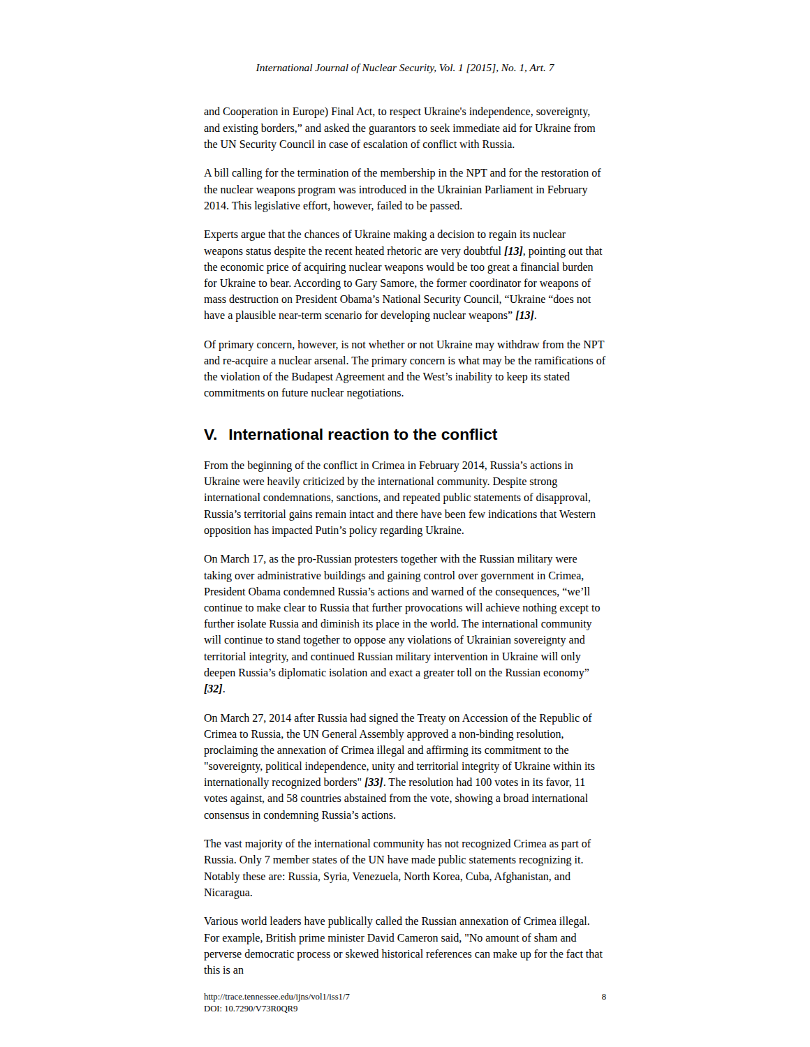International Journal of Nuclear Security, Vol. 1 [2015], No. 1, Art. 7
and Cooperation in Europe) Final Act, to respect Ukraine's independence, sovereignty, and existing borders,” and asked the guarantors to seek immediate aid for Ukraine from the UN Security Council in case of escalation of conflict with Russia.
A bill calling for the termination of the membership in the NPT and for the restoration of the nuclear weapons program was introduced in the Ukrainian Parliament in February 2014. This legislative effort, however, failed to be passed.
Experts argue that the chances of Ukraine making a decision to regain its nuclear weapons status despite the recent heated rhetoric are very doubtful [13], pointing out that the economic price of acquiring nuclear weapons would be too great a financial burden for Ukraine to bear. According to Gary Samore, the former coordinator for weapons of mass destruction on President Obama’s National Security Council, “Ukraine “does not have a plausible near-term scenario for developing nuclear weapons” [13].
Of primary concern, however, is not whether or not Ukraine may withdraw from the NPT and re-acquire a nuclear arsenal. The primary concern is what may be the ramifications of the violation of the Budapest Agreement and the West’s inability to keep its stated commitments on future nuclear negotiations.
V. International reaction to the conflict
From the beginning of the conflict in Crimea in February 2014, Russia’s actions in Ukraine were heavily criticized by the international community. Despite strong international condemnations, sanctions, and repeated public statements of disapproval, Russia’s territorial gains remain intact and there have been few indications that Western opposition has impacted Putin’s policy regarding Ukraine.
On March 17, as the pro-Russian protesters together with the Russian military were taking over administrative buildings and gaining control over government in Crimea, President Obama condemned Russia’s actions and warned of the consequences, “we’ll continue to make clear to Russia that further provocations will achieve nothing except to further isolate Russia and diminish its place in the world. The international community will continue to stand together to oppose any violations of Ukrainian sovereignty and territorial integrity, and continued Russian military intervention in Ukraine will only deepen Russia’s diplomatic isolation and exact a greater toll on the Russian economy” [32].
On March 27, 2014 after Russia had signed the Treaty on Accession of the Republic of Crimea to Russia, the UN General Assembly approved a non-binding resolution, proclaiming the annexation of Crimea illegal and affirming its commitment to the "sovereignty, political independence, unity and territorial integrity of Ukraine within its internationally recognized borders" [33]. The resolution had 100 votes in its favor, 11 votes against, and 58 countries abstained from the vote, showing a broad international consensus in condemning Russia’s actions.
The vast majority of the international community has not recognized Crimea as part of Russia. Only 7 member states of the UN have made public statements recognizing it. Notably these are: Russia, Syria, Venezuela, North Korea, Cuba, Afghanistan, and Nicaragua.
Various world leaders have publically called the Russian annexation of Crimea illegal. For example, British prime minister David Cameron said, "No amount of sham and perverse democratic process or skewed historical references can make up for the fact that this is an
http://trace.tennessee.edu/ijns/vol1/iss1/7
DOI: 10.7290/V73R0QR9
8